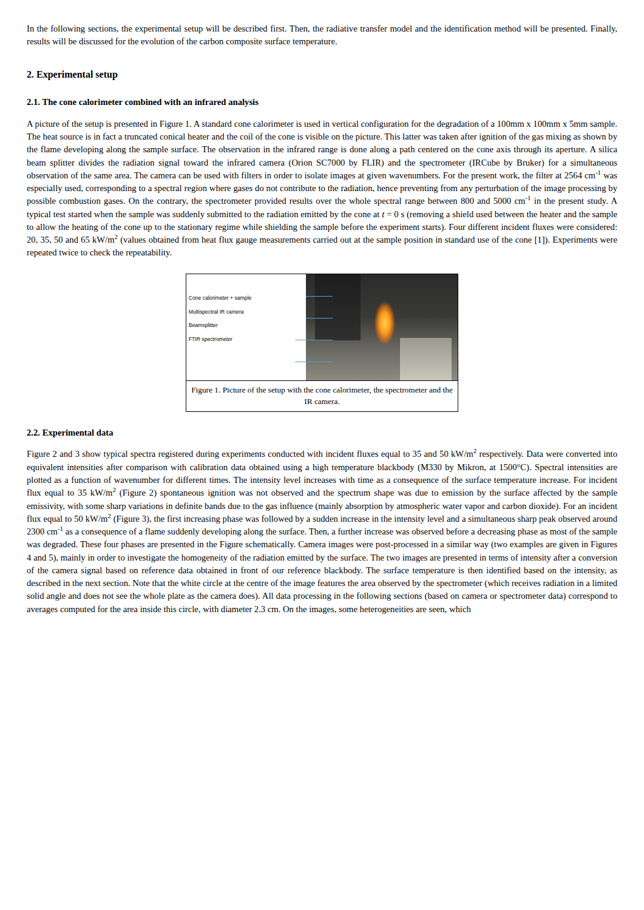In the following sections, the experimental setup will be described first. Then, the radiative transfer model and the identification method will be presented. Finally, results will be discussed for the evolution of the carbon composite surface temperature.
2. Experimental setup
2.1. The cone calorimeter combined with an infrared analysis
A picture of the setup is presented in Figure 1. A standard cone calorimeter is used in vertical configuration for the degradation of a 100mm x 100mm x 5mm sample. The heat source is in fact a truncated conical heater and the coil of the cone is visible on the picture. This latter was taken after ignition of the gas mixing as shown by the flame developing along the sample surface. The observation in the infrared range is done along a path centered on the cone axis through its aperture. A silica beam splitter divides the radiation signal toward the infrared camera (Orion SC7000 by FLIR) and the spectrometer (IRCube by Bruker) for a simultaneous observation of the same area. The camera can be used with filters in order to isolate images at given wavenumbers. For the present work, the filter at 2564 cm-1 was especially used, corresponding to a spectral region where gases do not contribute to the radiation, hence preventing from any perturbation of the image processing by possible combustion gases. On the contrary, the spectrometer provided results over the whole spectral range between 800 and 5000 cm-1 in the present study. A typical test started when the sample was suddenly submitted to the radiation emitted by the cone at t = 0 s (removing a shield used between the heater and the sample to allow the heating of the cone up to the stationary regime while shielding the sample before the experiment starts). Four different incident fluxes were considered: 20, 35, 50 and 65 kW/m2 (values obtained from heat flux gauge measurements carried out at the sample position in standard use of the cone [1]). Experiments were repeated twice to check the repeatability.
Cone calorimeter + sample
Multispectral IR camera
Beamsplitter
FTIR spectrometer
Figure 1. Picture of the setup with the cone calorimeter, the spectrometer and the IR camera.
2.2. Experimental data
Figure 2 and 3 show typical spectra registered during experiments conducted with incident fluxes equal to 35 and 50 kW/m2 respectively. Data were converted into equivalent intensities after comparison with calibration data obtained using a high temperature blackbody (M330 by Mikron, at 1500°C). Spectral intensities are plotted as a function of wavenumber for different times. The intensity level increases with time as a consequence of the surface temperature increase. For incident flux equal to 35 kW/m2 (Figure 2) spontaneous ignition was not observed and the spectrum shape was due to emission by the surface affected by the sample emissivity, with some sharp variations in definite bands due to the gas influence (mainly absorption by atmospheric water vapor and carbon dioxide). For an incident flux equal to 50 kW/m2 (Figure 3), the first increasing phase was followed by a sudden increase in the intensity level and a simultaneous sharp peak observed around 2300 cm-1 as a consequence of a flame suddenly developing along the surface. Then, a further increase was observed before a decreasing phase as most of the sample was degraded. These four phases are presented in the Figure schematically. Camera images were post-processed in a similar way (two examples are given in Figures 4 and 5), mainly in order to investigate the homogeneity of the radiation emitted by the surface. The two images are presented in terms of intensity after a conversion of the camera signal based on reference data obtained in front of our reference blackbody. The surface temperature is then identified based on the intensity, as described in the next section. Note that the white circle at the centre of the image features the area observed by the spectrometer (which receives radiation in a limited solid angle and does not see the whole plate as the camera does). All data processing in the following sections (based on camera or spectrometer data) correspond to averages computed for the area inside this circle, with diameter 2.3 cm. On the images, some heterogeneities are seen, which